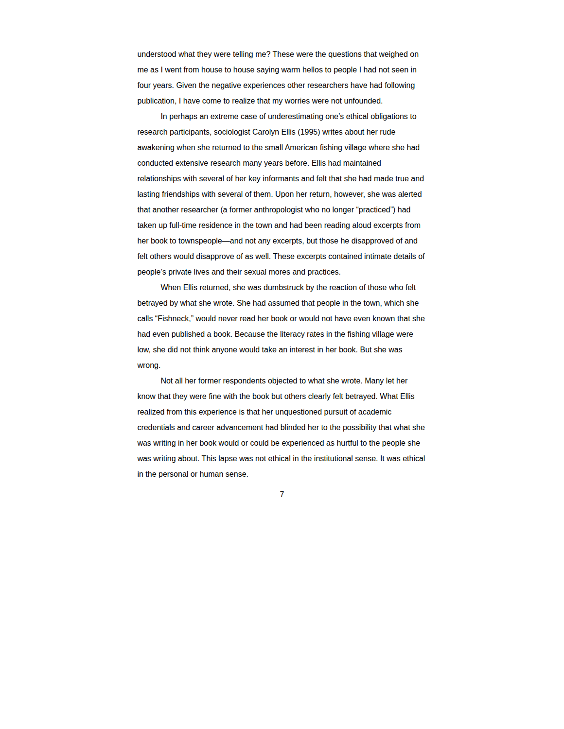understood what they were telling me? These were the questions that weighed on me as I went from house to house saying warm hellos to people I had not seen in four years. Given the negative experiences other researchers have had following publication, I have come to realize that my worries were not unfounded.
In perhaps an extreme case of underestimating one’s ethical obligations to research participants, sociologist Carolyn Ellis (1995) writes about her rude awakening when she returned to the small American fishing village where she had conducted extensive research many years before. Ellis had maintained relationships with several of her key informants and felt that she had made true and lasting friendships with several of them. Upon her return, however, she was alerted that another researcher (a former anthropologist who no longer “practiced”) had taken up full-time residence in the town and had been reading aloud excerpts from her book to townspeople—and not any excerpts, but those he disapproved of and felt others would disapprove of as well. These excerpts contained intimate details of people’s private lives and their sexual mores and practices.
When Ellis returned, she was dumbstruck by the reaction of those who felt betrayed by what she wrote. She had assumed that people in the town, which she calls “Fishneck,” would never read her book or would not have even known that she had even published a book. Because the literacy rates in the fishing village were low, she did not think anyone would take an interest in her book. But she was wrong.
Not all her former respondents objected to what she wrote. Many let her know that they were fine with the book but others clearly felt betrayed. What Ellis realized from this experience is that her unquestioned pursuit of academic credentials and career advancement had blinded her to the possibility that what she was writing in her book would or could be experienced as hurtful to the people she was writing about. This lapse was not ethical in the institutional sense. It was ethical in the personal or human sense.
7